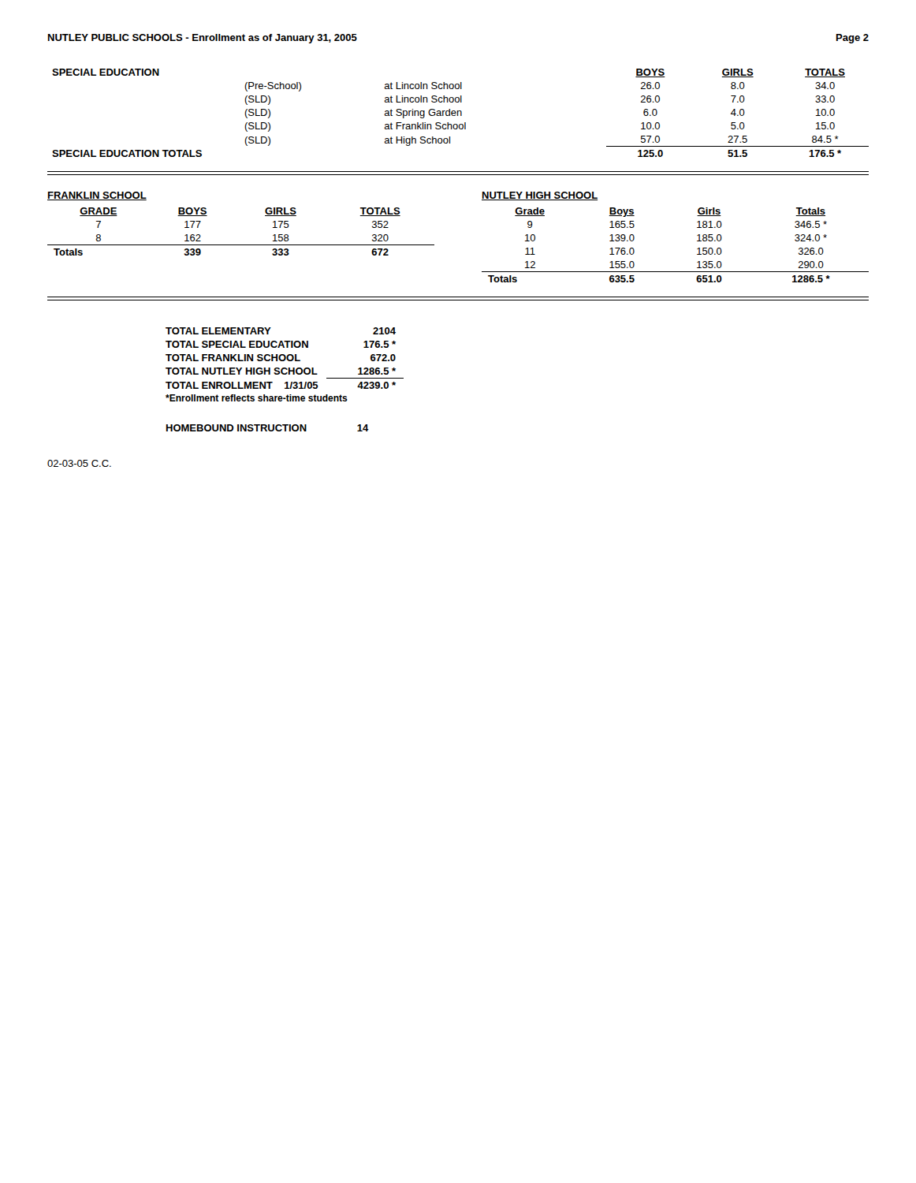NUTLEY PUBLIC SCHOOLS - Enrollment as of January 31, 2005
Page 2
| SPECIAL EDUCATION | | | BOYS | GIRLS | TOTALS |
| | (Pre-School) | at Lincoln School | 26.0 | 8.0 | 34.0 |
| | (SLD) | at Lincoln School | 26.0 | 7.0 | 33.0 |
| | (SLD) | at Spring Garden | 6.0 | 4.0 | 10.0 |
| | (SLD) | at Franklin School | 10.0 | 5.0 | 15.0 |
| | (SLD) | at High School | 57.0 | 27.5 | 84.5 * |
| SPECIAL EDUCATION TOTALS | | | 125.0 | 51.5 | 176.5 * |
FRANKLIN SCHOOL
| GRADE | BOYS | GIRLS | TOTALS |
| --- | --- | --- | --- |
| 7 | 177 | 175 | 352 |
| 8 | 162 | 158 | 320 |
| Totals | 339 | 333 | 672 |
NUTLEY HIGH SCHOOL
| Grade | Boys | Girls | Totals |
| --- | --- | --- | --- |
| 9 | 165.5 | 181.0 | 346.5 * |
| 10 | 139.0 | 185.0 | 324.0 * |
| 11 | 176.0 | 150.0 | 326.0 |
| 12 | 155.0 | 135.0 | 290.0 |
| Totals | 635.5 | 651.0 | 1286.5 * |
| TOTAL ELEMENTARY | 2104 |
| TOTAL SPECIAL EDUCATION | 176.5 * |
| TOTAL FRANKLIN SCHOOL | 672.0 |
| TOTAL NUTLEY HIGH SCHOOL | 1286.5 * |
| TOTAL ENROLLMENT 1/31/05 | 4239.0 * |
| *Enrollment reflects share-time students |
HOMEBOUND INSTRUCTION 14
02-03-05 C.C.